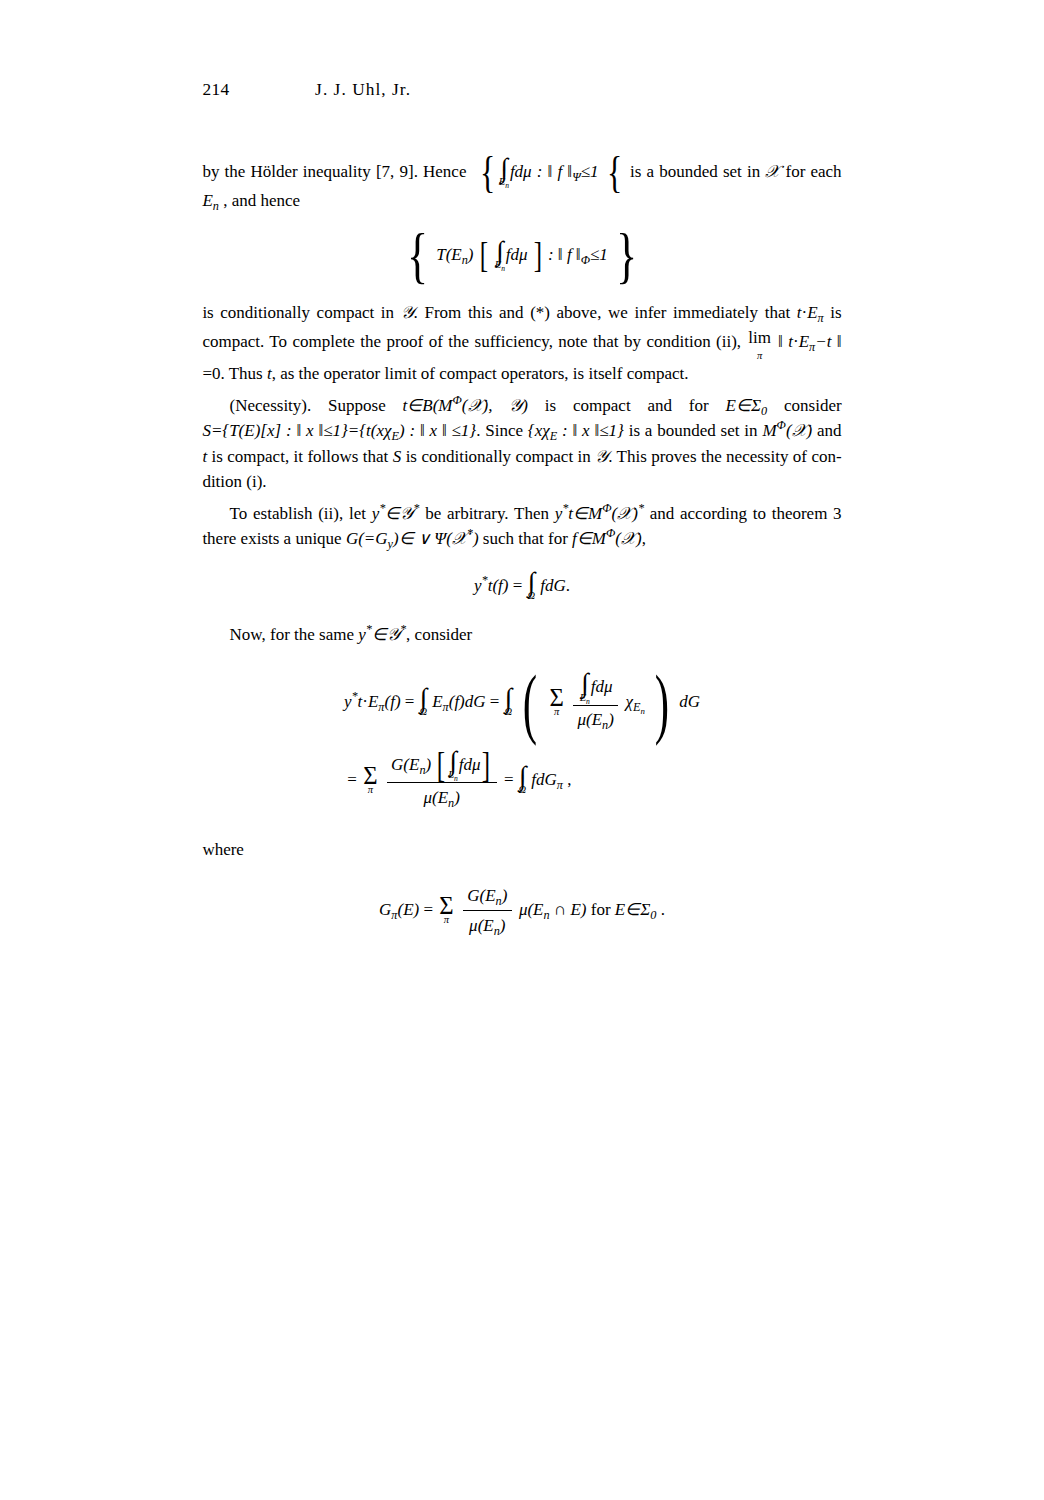214 J. J. Uhl, Jr.
by the Hölder inequality [7, 9]. Hence {∫Enfdμ : ‖ f ‖Ψ≤1 { is a bounded set in 𝒳 for each En , and hence
{ T(En) [ ∫Enfdμ ] : ‖ f ‖Φ≤1 }
is conditionally compact in 𝒴. From this and (*) above, we infer immediately that t·Eπ is compact. To complete the proof of the sufficiency, note that by condition (ii), lim π ‖ t·Eπ−t ‖ =0. Thus t, as the operator limit of compact operators, is itself compact.
(Necessity). Suppose t∈B(MΦ(𝒳), 𝒴) is compact and for E∈Σ0 consider S={T(E)[x] : ‖ x ‖≤1}={t(xχE) : ‖ x ‖ ≤1}. Since {xχE : ‖ x ‖≤1} is a bounded set in MΦ(𝒳) and t is compact, it follows that S is conditionally compact in 𝒴. This proves the necessity of condition (i).
To establish (ii), let y*∈𝒴* be arbitrary. Then y*t∈MΦ(𝒳)* and according to theorem 3 there exists a unique G(=Gy)∈ ∨ Ψ(𝒳*) such that for f∈MΦ(𝒳),
y*t(f) = ∫Ω fdG.
Now, for the same y*∈𝒴*, consider
y*t·Eπ(f) = ∫Ω Eπ(f)dG = ∫Ω ( Σπ ∫Enfdμ μ(En) χEn ) dG = Σπ G(En) [∫Lnfdμ] μ(En) = ∫Ω fdGπ ,
where
Gπ(E) = Σπ G(En) μ(En) μ(En ∩ E) for E∈Σ0 .